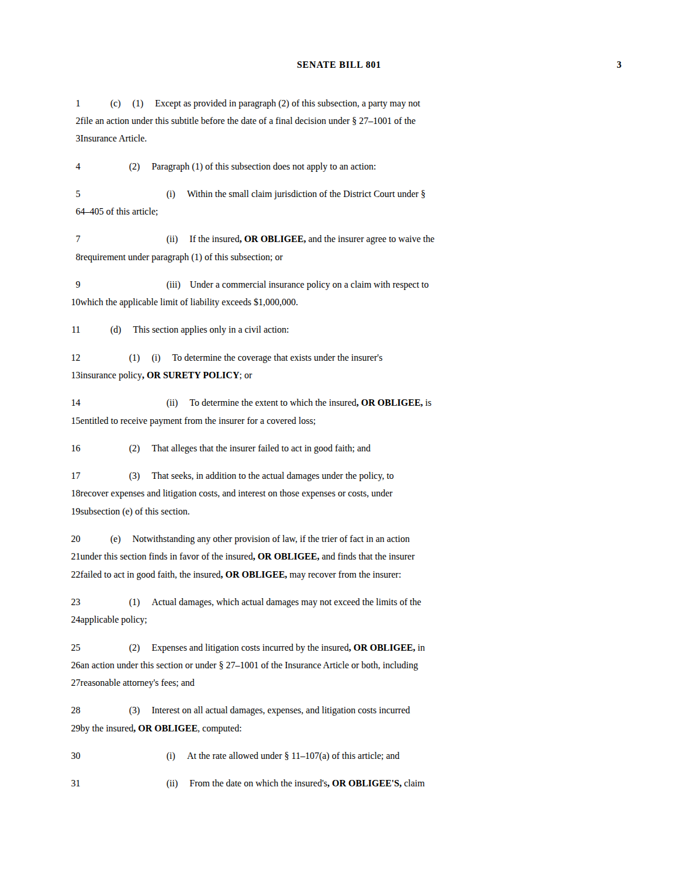SENATE BILL 801 3
| 1 | (c) (1) Except as provided in paragraph (2) of this subsection, a party may not |
| 2 | file an action under this subtitle before the date of a final decision under § 27–1001 of the |
| 3 | Insurance Article. |
| 4 | (2) Paragraph (1) of this subsection does not apply to an action: |
| 5 | (i) Within the small claim jurisdiction of the District Court under § |
| 6 | 4–405 of this article; |
| 7 | (ii) If the insured , OR OBLIGEE, and the insurer agree to waive the |
| 8 | requirement under paragraph (1) of this subsection; or |
| 9 | (iii) Under a commercial insurance policy on a claim with respect to |
| 10 | which the applicable limit of liability exceeds $1,000,000. |
| 11 | (d) This section applies only in a civil action: |
| 12 | (1) (i) To determine the coverage that exists under the insurer's |
| 13 | insurance policy , OR SURETY POLICY ; or |
| 14 | (ii) To determine the extent to which the insured , OR OBLIGEE, is |
| 15 | entitled to receive payment from the insurer for a covered loss; |
| 16 | (2) That alleges that the insurer failed to act in good faith; and |
| 17 | (3) That seeks, in addition to the actual damages under the policy, to |
| 18 | recover expenses and litigation costs, and interest on those expenses or costs, under |
| 19 | subsection (e) of this section. |
| 20 | (e) Notwithstanding any other provision of law, if the trier of fact in an action |
| 21 | under this section finds in favor of the insured , OR OBLIGEE, and finds that the insurer |
| 22 | failed to act in good faith, the insured , OR OBLIGEE, may recover from the insurer: |
| 23 | (1) Actual damages, which actual damages may not exceed the limits of the |
| 24 | applicable policy; |
| 25 | (2) Expenses and litigation costs incurred by the insured , OR OBLIGEE, in |
| 26 | an action under this section or under § 27–1001 of the Insurance Article or both, including |
| 27 | reasonable attorney's fees; and |
| 28 | (3) Interest on all actual damages, expenses, and litigation costs incurred |
| 29 | by the insured , OR OBLIGEE , computed: |
| 30 | (i) At the rate allowed under § 11–107(a) of this article; and |
| 31 | (ii) From the date on which the insured's , OR OBLIGEE'S, claim |